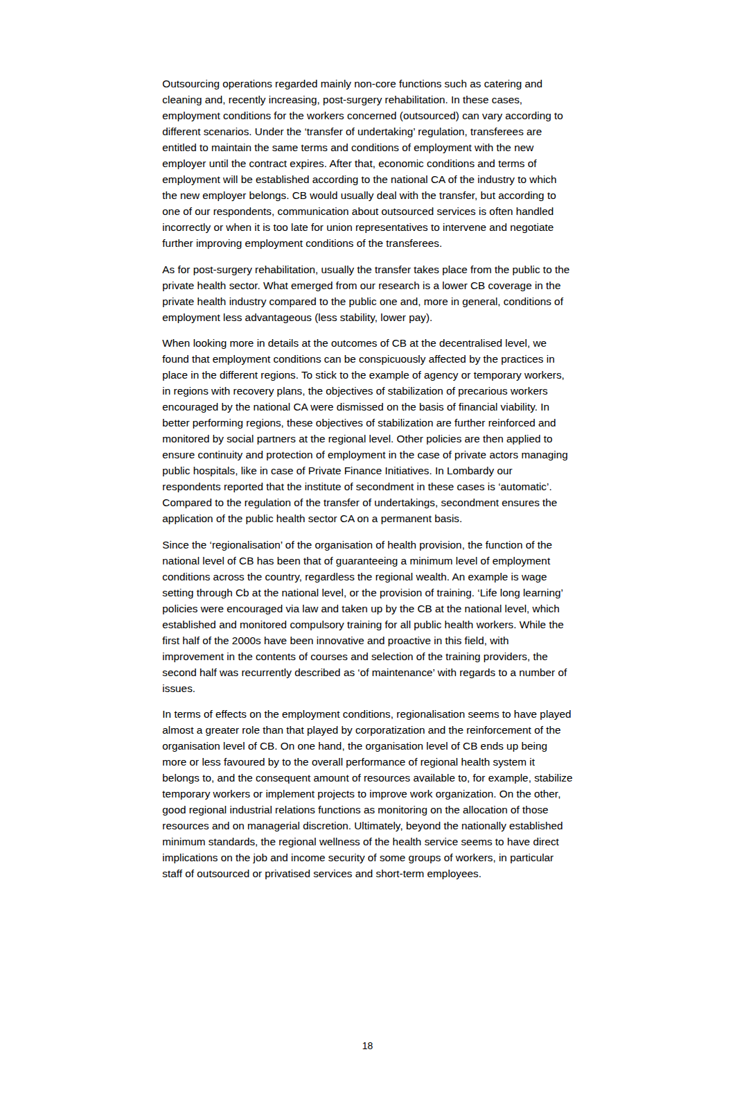Outsourcing operations regarded mainly non-core functions such as catering and cleaning and, recently increasing, post-surgery rehabilitation. In these cases, employment conditions for the workers concerned (outsourced) can vary according to different scenarios. Under the ‘transfer of undertaking’ regulation, transferees are entitled to maintain the same terms and conditions of employment with the new employer until the contract expires. After that, economic conditions and terms of employment will be established according to the national CA of the industry to which the new employer belongs. CB would usually deal with the transfer, but according to one of our respondents, communication about outsourced services is often handled incorrectly or when it is too late for union representatives to intervene and negotiate further improving employment conditions of the transferees.
As for post-surgery rehabilitation, usually the transfer takes place from the public to the private health sector. What emerged from our research is a lower CB coverage in the private health industry compared to the public one and, more in general, conditions of employment less advantageous (less stability, lower pay).
When looking more in details at the outcomes of CB at the decentralised level, we found that employment conditions can be conspicuously affected by the practices in place in the different regions. To stick to the example of agency or temporary workers, in regions with recovery plans, the objectives of stabilization of precarious workers encouraged by the national CA were dismissed on the basis of financial viability. In better performing regions, these objectives of stabilization are further reinforced and monitored by social partners at the regional level. Other policies are then applied to ensure continuity and protection of employment in the case of private actors managing public hospitals, like in case of Private Finance Initiatives. In Lombardy our respondents reported that the institute of secondment in these cases is ‘automatic’. Compared to the regulation of the transfer of undertakings, secondment ensures the application of the public health sector CA on a permanent basis.
Since the ‘regionalisation’ of the organisation of health provision, the function of the national level of CB has been that of guaranteeing a minimum level of employment conditions across the country, regardless the regional wealth. An example is wage setting through Cb at the national level, or the provision of training. ‘Life long learning’ policies were encouraged via law and taken up by the CB at the national level, which established and monitored compulsory training for all public health workers. While the first half of the 2000s have been innovative and proactive in this field, with improvement in the contents of courses and selection of the training providers, the second half was recurrently described as ‘of maintenance’ with regards to a number of issues.
In terms of effects on the employment conditions, regionalisation seems to have played almost a greater role than that played by corporatization and the reinforcement of the organisation level of CB. On one hand, the organisation level of CB ends up being more or less favoured by to the overall performance of regional health system it belongs to, and the consequent amount of resources available to, for example, stabilize temporary workers or implement projects to improve work organization. On the other, good regional industrial relations functions as monitoring on the allocation of those resources and on managerial discretion. Ultimately, beyond the nationally established minimum standards, the regional wellness of the health service seems to have direct implications on the job and income security of some groups of workers, in particular staff of outsourced or privatised services and short-term employees.
18